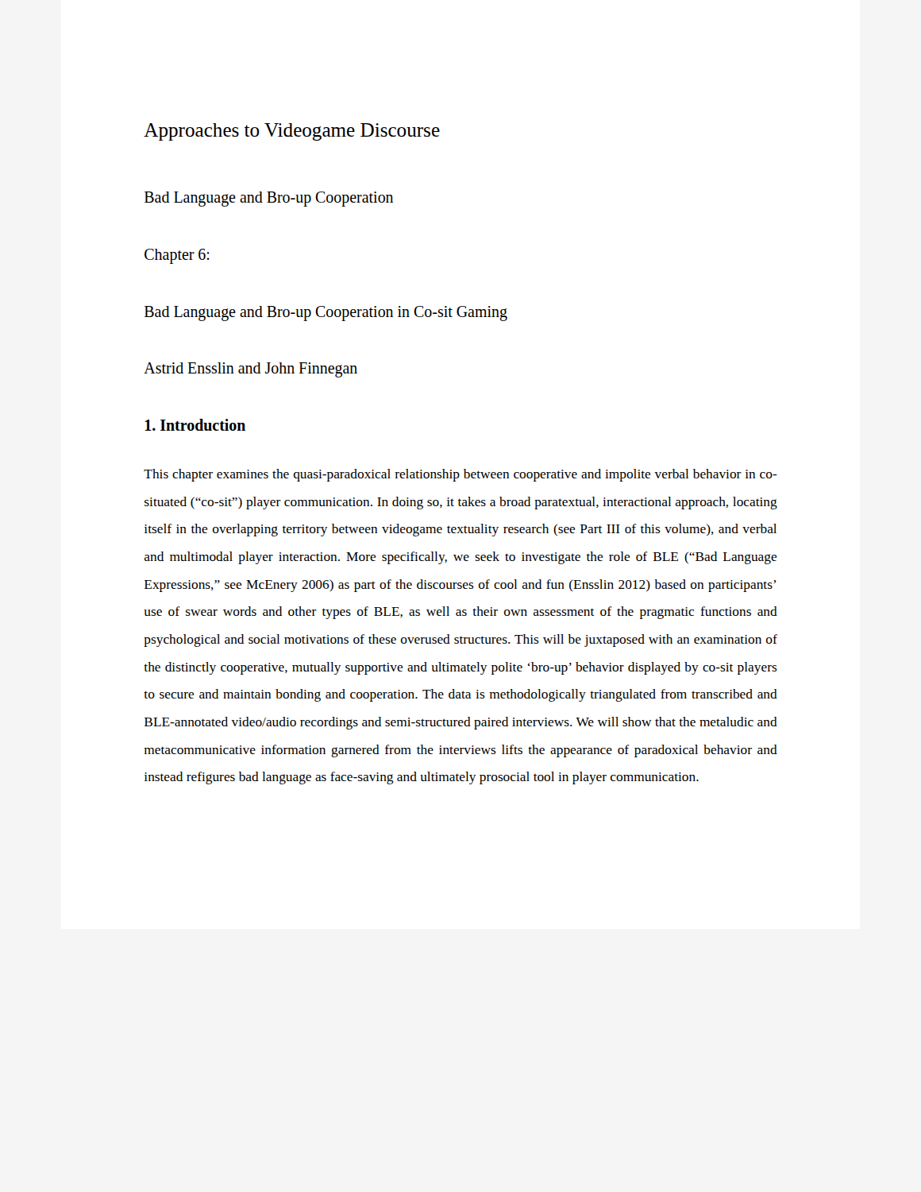Approaches to Videogame Discourse
Bad Language and Bro-up Cooperation
Chapter 6:
Bad Language and Bro-up Cooperation in Co-sit Gaming
Astrid Ensslin and John Finnegan
1. Introduction
This chapter examines the quasi-paradoxical relationship between cooperative and impolite verbal behavior in co-situated (“co-sit”) player communication. In doing so, it takes a broad paratextual, interactional approach, locating itself in the overlapping territory between videogame textuality research (see Part III of this volume), and verbal and multimodal player interaction. More specifically, we seek to investigate the role of BLE (“Bad Language Expressions,” see McEnery 2006) as part of the discourses of cool and fun (Ensslin 2012) based on participants’ use of swear words and other types of BLE, as well as their own assessment of the pragmatic functions and psychological and social motivations of these overused structures. This will be juxtaposed with an examination of the distinctly cooperative, mutually supportive and ultimately polite ‘bro-up’ behavior displayed by co-sit players to secure and maintain bonding and cooperation. The data is methodologically triangulated from transcribed and BLE-annotated video/audio recordings and semi-structured paired interviews. We will show that the metaludic and metacommunicative information garnered from the interviews lifts the appearance of paradoxical behavior and instead refigures bad language as face-saving and ultimately prosocial tool in player communication.